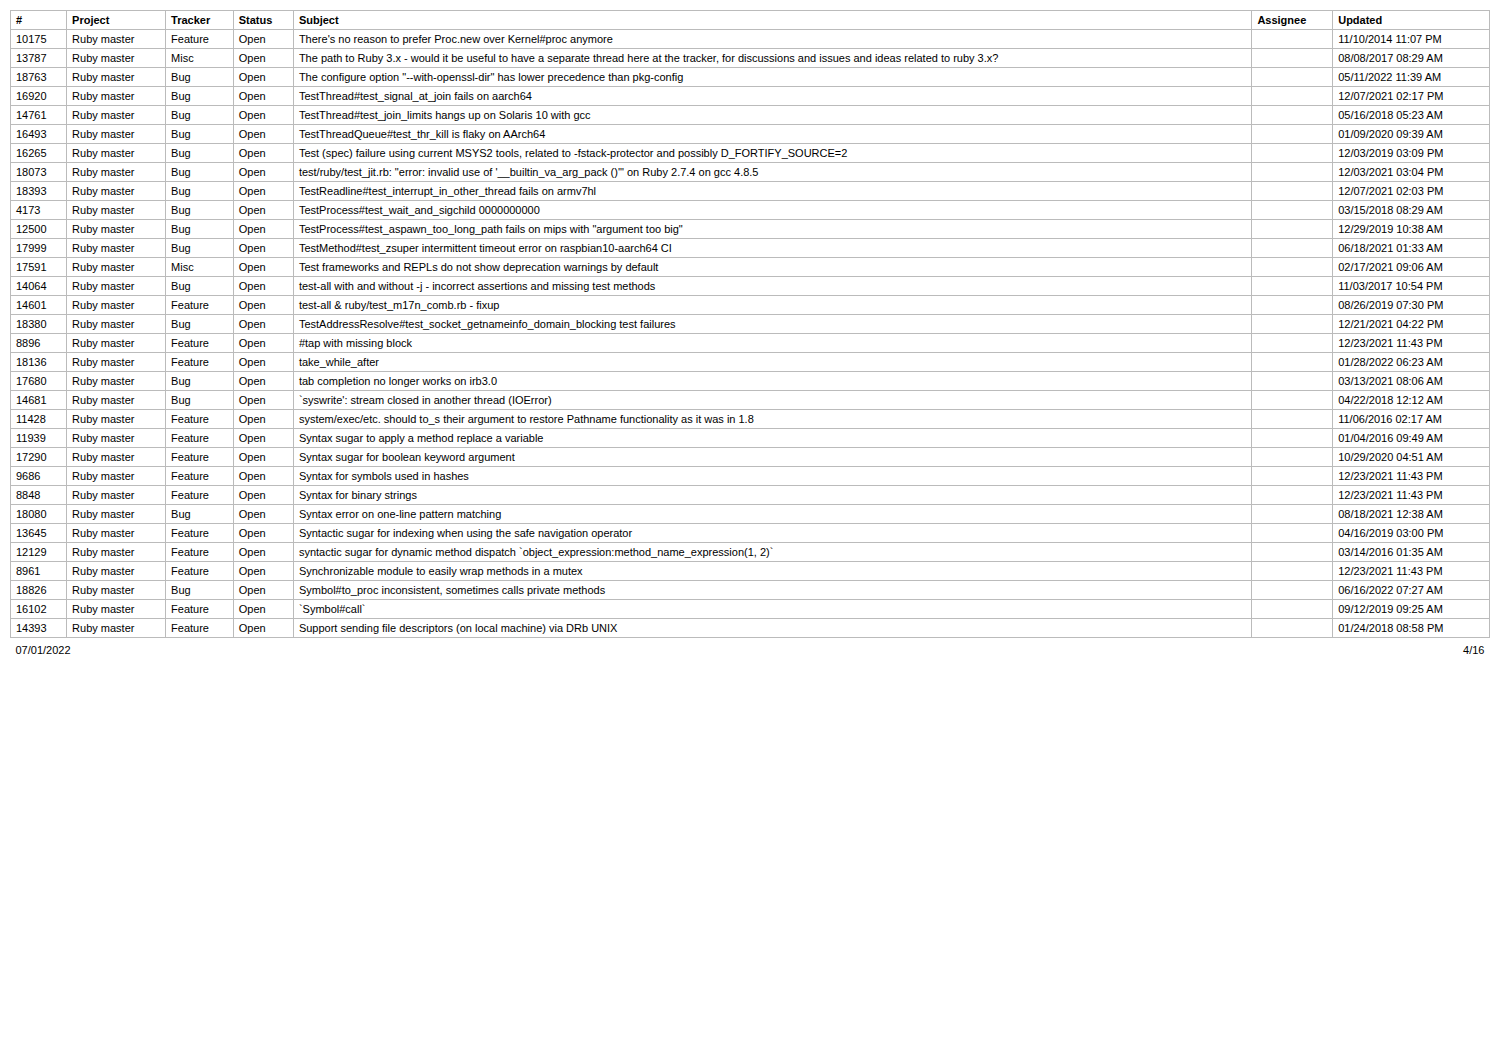| # | Project | Tracker | Status | Subject | Assignee | Updated |
| --- | --- | --- | --- | --- | --- | --- |
| 10175 | Ruby master | Feature | Open | There's no reason to prefer Proc.new over Kernel#proc anymore | | 11/10/2014 11:07 PM |
| 13787 | Ruby master | Misc | Open | The path to Ruby 3.x - would it be useful to have a separate thread here at the tracker, for discussions and issues and ideas related to ruby 3.x? | | 08/08/2017 08:29 AM |
| 18763 | Ruby master | Bug | Open | The configure option "--with-openssl-dir" has lower precedence than pkg-config | | 05/11/2022 11:39 AM |
| 16920 | Ruby master | Bug | Open | TestThread#test_signal_at_join fails on aarch64 | | 12/07/2021 02:17 PM |
| 14761 | Ruby master | Bug | Open | TestThread#test_join_limits hangs up on Solaris 10 with gcc | | 05/16/2018 05:23 AM |
| 16493 | Ruby master | Bug | Open | TestThreadQueue#test_thr_kill is flaky on AArch64 | | 01/09/2020 09:39 AM |
| 16265 | Ruby master | Bug | Open | Test (spec) failure using current MSYS2 tools, related to -fstack-protector and possibly D_FORTIFY_SOURCE=2 | | 12/03/2019 03:09 PM |
| 18073 | Ruby master | Bug | Open | test/ruby/test_jit.rb: "error: invalid use of '__builtin_va_arg_pack ()'" on Ruby 2.7.4 on gcc 4.8.5 | | 12/03/2021 03:04 PM |
| 18393 | Ruby master | Bug | Open | TestReadline#test_interrupt_in_other_thread fails on armv7hl | | 12/07/2021 02:03 PM |
| 4173 | Ruby master | Bug | Open | TestProcess#test_wait_and_sigchild 0000000000 | | 03/15/2018 08:29 AM |
| 12500 | Ruby master | Bug | Open | TestProcess#test_aspawn_too_long_path fails on mips with "argument too big" | | 12/29/2019 10:38 AM |
| 17999 | Ruby master | Bug | Open | TestMethod#test_zsuper intermittent timeout error on raspbian10-aarch64 CI | | 06/18/2021 01:33 AM |
| 17591 | Ruby master | Misc | Open | Test frameworks and REPLs do not show deprecation warnings by default | | 02/17/2021 09:06 AM |
| 14064 | Ruby master | Bug | Open | test-all with and without -j - incorrect assertions and missing test methods | | 11/03/2017 10:54 PM |
| 14601 | Ruby master | Feature | Open | test-all & ruby/test_m17n_comb.rb - fixup | | 08/26/2019 07:30 PM |
| 18380 | Ruby master | Bug | Open | TestAddressResolve#test_socket_getnameinfo_domain_blocking test failures | | 12/21/2021 04:22 PM |
| 8896 | Ruby master | Feature | Open | #tap with missing block | | 12/23/2021 11:43 PM |
| 18136 | Ruby master | Feature | Open | take_while_after | | 01/28/2022 06:23 AM |
| 17680 | Ruby master | Bug | Open | tab completion no longer works on irb3.0 | | 03/13/2021 08:06 AM |
| 14681 | Ruby master | Bug | Open | `syswrite': stream closed in another thread (IOError) | | 04/22/2018 12:12 AM |
| 11428 | Ruby master | Feature | Open | system/exec/etc. should to_s their argument to restore Pathname functionality as it was in 1.8 | | 11/06/2016 02:17 AM |
| 11939 | Ruby master | Feature | Open | Syntax sugar to apply a method replace a variable | | 01/04/2016 09:49 AM |
| 17290 | Ruby master | Feature | Open | Syntax sugar for boolean keyword argument | | 10/29/2020 04:51 AM |
| 9686 | Ruby master | Feature | Open | Syntax for symbols used in hashes | | 12/23/2021 11:43 PM |
| 8848 | Ruby master | Feature | Open | Syntax for binary strings | | 12/23/2021 11:43 PM |
| 18080 | Ruby master | Bug | Open | Syntax error on one-line pattern matching | | 08/18/2021 12:38 AM |
| 13645 | Ruby master | Feature | Open | Syntactic sugar for indexing when using the safe navigation operator | | 04/16/2019 03:00 PM |
| 12129 | Ruby master | Feature | Open | syntactic sugar for dynamic method dispatch `object_expression:method_name_expression(1, 2)` | | 03/14/2016 01:35 AM |
| 8961 | Ruby master | Feature | Open | Synchronizable module to easily wrap methods in a mutex | | 12/23/2021 11:43 PM |
| 18826 | Ruby master | Bug | Open | Symbol#to_proc inconsistent, sometimes calls private methods | | 06/16/2022 07:27 AM |
| 16102 | Ruby master | Feature | Open | `Symbol#call` | | 09/12/2019 09:25 AM |
| 14393 | Ruby master | Feature | Open | Support sending file descriptors (on local machine) via DRb UNIX | | 01/24/2018 08:58 PM |
| 07/01/2022 | 4/16 |